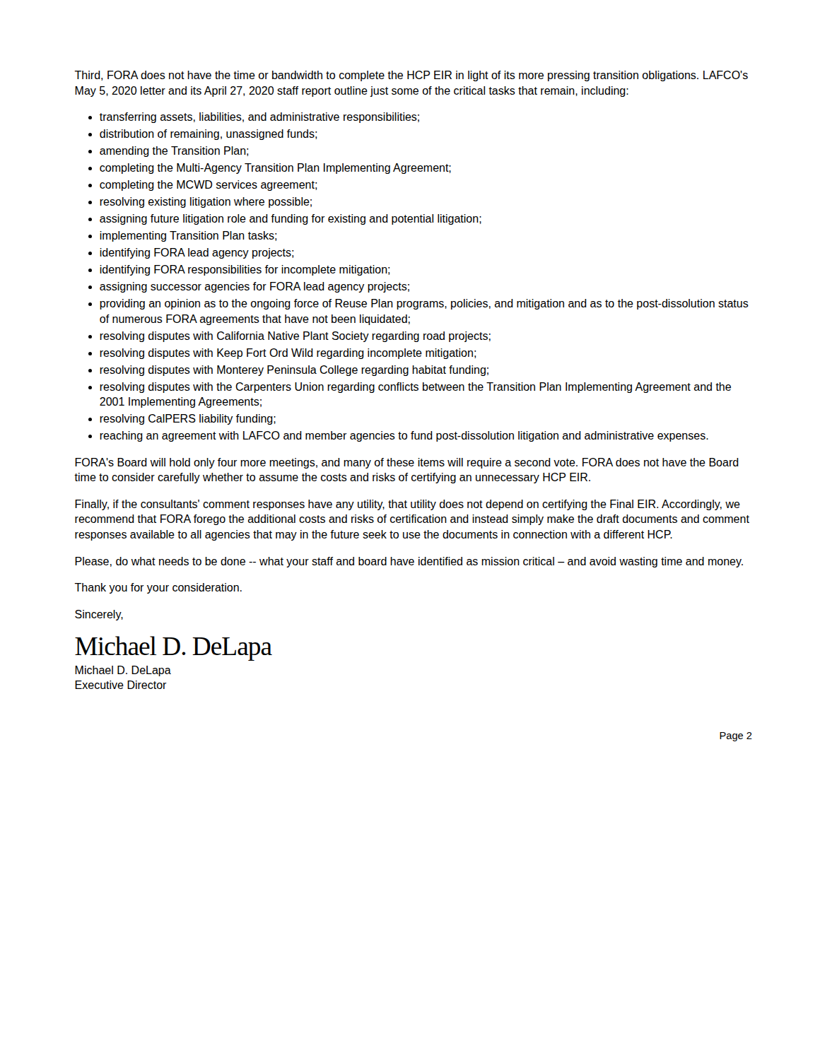Third, FORA does not have the time or bandwidth to complete the HCP EIR in light of its more pressing transition obligations. LAFCO's May 5, 2020 letter and its April 27, 2020 staff report outline just some of the critical tasks that remain, including:
transferring assets, liabilities, and administrative responsibilities;
distribution of remaining, unassigned funds;
amending the Transition Plan;
completing the Multi-Agency Transition Plan Implementing Agreement;
completing the MCWD services agreement;
resolving existing litigation where possible;
assigning future litigation role and funding for existing and potential litigation;
implementing Transition Plan tasks;
identifying FORA lead agency projects;
identifying FORA responsibilities for incomplete mitigation;
assigning successor agencies for FORA lead agency projects;
providing an opinion as to the ongoing force of Reuse Plan programs, policies, and mitigation and as to the post-dissolution status of numerous FORA agreements that have not been liquidated;
resolving disputes with California Native Plant Society regarding road projects;
resolving disputes with Keep Fort Ord Wild regarding incomplete mitigation;
resolving disputes with Monterey Peninsula College regarding habitat funding;
resolving disputes with the Carpenters Union regarding conflicts between the Transition Plan Implementing Agreement and the 2001 Implementing Agreements;
resolving CalPERS liability funding;
reaching an agreement with LAFCO and member agencies to fund post-dissolution litigation and administrative expenses.
FORA's Board will hold only four more meetings, and many of these items will require a second vote. FORA does not have the Board time to consider carefully whether to assume the costs and risks of certifying an unnecessary HCP EIR.
Finally, if the consultants' comment responses have any utility, that utility does not depend on certifying the Final EIR. Accordingly, we recommend that FORA forego the additional costs and risks of certification and instead simply make the draft documents and comment responses available to all agencies that may in the future seek to use the documents in connection with a different HCP.
Please, do what needs to be done -- what your staff and board have identified as mission critical – and avoid wasting time and money.
Thank you for your consideration.
Sincerely,
Michael D. DeLapa
Michael D. DeLapa
Executive Director
Page 2